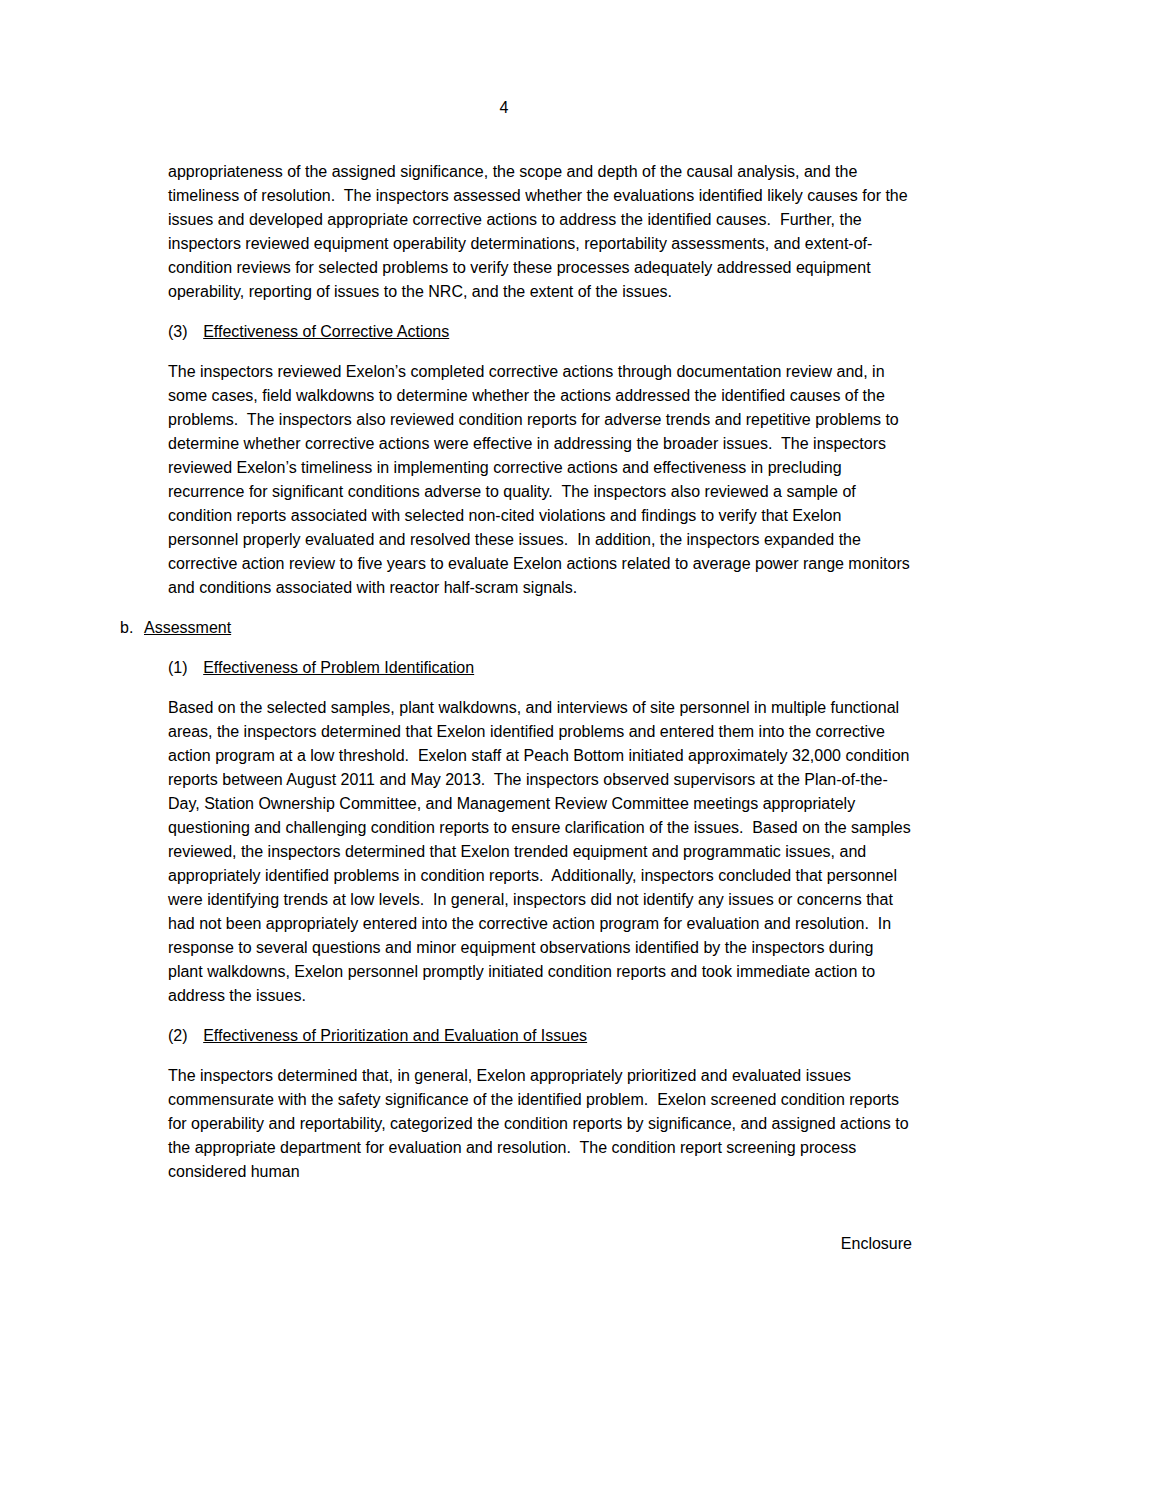4
appropriateness of the assigned significance, the scope and depth of the causal analysis, and the timeliness of resolution. The inspectors assessed whether the evaluations identified likely causes for the issues and developed appropriate corrective actions to address the identified causes. Further, the inspectors reviewed equipment operability determinations, reportability assessments, and extent-of-condition reviews for selected problems to verify these processes adequately addressed equipment operability, reporting of issues to the NRC, and the extent of the issues.
(3) Effectiveness of Corrective Actions
The inspectors reviewed Exelon’s completed corrective actions through documentation review and, in some cases, field walkdowns to determine whether the actions addressed the identified causes of the problems. The inspectors also reviewed condition reports for adverse trends and repetitive problems to determine whether corrective actions were effective in addressing the broader issues. The inspectors reviewed Exelon’s timeliness in implementing corrective actions and effectiveness in precluding recurrence for significant conditions adverse to quality. The inspectors also reviewed a sample of condition reports associated with selected non-cited violations and findings to verify that Exelon personnel properly evaluated and resolved these issues. In addition, the inspectors expanded the corrective action review to five years to evaluate Exelon actions related to average power range monitors and conditions associated with reactor half-scram signals.
b. Assessment
(1) Effectiveness of Problem Identification
Based on the selected samples, plant walkdowns, and interviews of site personnel in multiple functional areas, the inspectors determined that Exelon identified problems and entered them into the corrective action program at a low threshold. Exelon staff at Peach Bottom initiated approximately 32,000 condition reports between August 2011 and May 2013. The inspectors observed supervisors at the Plan-of-the-Day, Station Ownership Committee, and Management Review Committee meetings appropriately questioning and challenging condition reports to ensure clarification of the issues. Based on the samples reviewed, the inspectors determined that Exelon trended equipment and programmatic issues, and appropriately identified problems in condition reports. Additionally, inspectors concluded that personnel were identifying trends at low levels. In general, inspectors did not identify any issues or concerns that had not been appropriately entered into the corrective action program for evaluation and resolution. In response to several questions and minor equipment observations identified by the inspectors during plant walkdowns, Exelon personnel promptly initiated condition reports and took immediate action to address the issues.
(2) Effectiveness of Prioritization and Evaluation of Issues
The inspectors determined that, in general, Exelon appropriately prioritized and evaluated issues commensurate with the safety significance of the identified problem. Exelon screened condition reports for operability and reportability, categorized the condition reports by significance, and assigned actions to the appropriate department for evaluation and resolution. The condition report screening process considered human
Enclosure